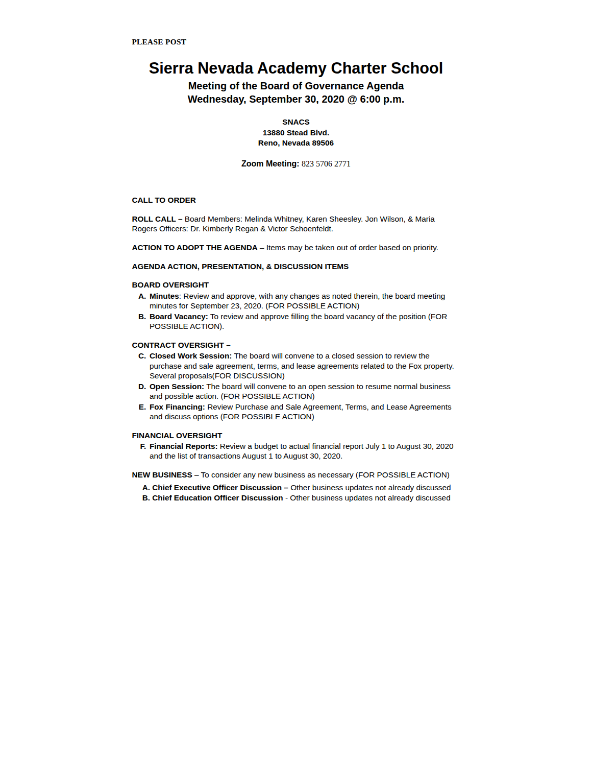PLEASE POST
Sierra Nevada Academy Charter School
Meeting of the Board of Governance Agenda
Wednesday, September 30, 2020 @ 6:00 p.m.
SNACS
13880 Stead Blvd.
Reno, Nevada 89506
Zoom Meeting: 823 5706 2771
CALL TO ORDER
ROLL CALL – Board Members: Melinda Whitney, Karen Sheesley. Jon Wilson, & Maria Rogers Officers: Dr. Kimberly Regan & Victor Schoenfeldt.
ACTION TO ADOPT THE AGENDA – Items may be taken out of order based on priority.
AGENDA ACTION, PRESENTATION, & DISCUSSION ITEMS
BOARD OVERSIGHT
Minutes: Review and approve, with any changes as noted therein, the board meeting minutes for September 23, 2020. (FOR POSSIBLE ACTION)
Board Vacancy: To review and approve filling the board vacancy of the position (FOR POSSIBLE ACTION).
CONTRACT OVERSIGHT –
Closed Work Session: The board will convene to a closed session to review the purchase and sale agreement, terms, and lease agreements related to the Fox property. Several proposals(FOR DISCUSSION)
Open Session: The board will convene to an open session to resume normal business and possible action. (FOR POSSIBLE ACTION)
Fox Financing: Review Purchase and Sale Agreement, Terms, and Lease Agreements and discuss options (FOR POSSIBLE ACTION)
FINANCIAL OVERSIGHT
Financial Reports: Review a budget to actual financial report July 1 to August 30, 2020 and the list of transactions August 1 to August 30, 2020.
NEW BUSINESS – To consider any new business as necessary (FOR POSSIBLE ACTION)
Chief Executive Officer Discussion – Other business updates not already discussed
Chief Education Officer Discussion - Other business updates not already discussed